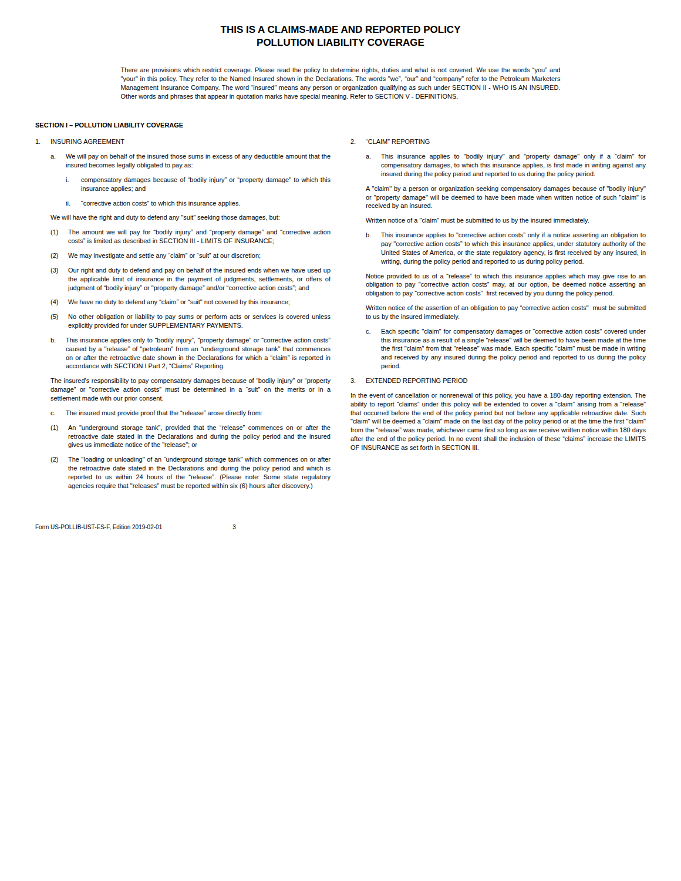THIS IS A CLAIMS-MADE AND REPORTED POLICY
POLLUTION LIABILITY COVERAGE
There are provisions which restrict coverage. Please read the policy to determine rights, duties and what is not covered. We use the words “you” and "your" in this policy. They refer to the Named Insured shown in the Declarations. The words "we”, “our” and “company” refer to the Petroleum Marketers Management Insurance Company. The word “insured" means any person or organization qualifying as such under SECTION II - WHO IS AN INSURED. Other words and phrases that appear in quotation marks have special meaning. Refer to SECTION V - DEFINITIONS.
SECTION I – POLLUTION LIABILITY COVERAGE
1.
INSURING AGREEMENT
a.
We will pay on behalf of the insured those sums in excess of any deductible amount that the insured becomes legally obligated to pay as:
i.
compensatory damages because of “bodily injury” or “property damage" to which this insurance applies; and
ii.
“corrective action costs” to which this insurance applies.
We will have the right and duty to defend any "suit” seeking those damages, but:
(1)
The amount we will pay for “bodily injury” and “property damage” and “corrective action costs” is limited as described in SECTION III - LIMITS OF INSURANCE;
(2)
We may investigate and settle any “claim” or “suit” at our discretion;
(3)
Our right and duty to defend and pay on behalf of the insured ends when we have used up the applicable limit of insurance in the payment of judgments, settlements, or offers of judgment of “bodily injury” or "property damage” and/or “corrective action costs”; and
(4)
We have no duty to defend any “claim” or “suit" not covered by this insurance;
(5)
No other obligation or liability to pay sums or perform acts or services is covered unless explicitly provided for under SUPPLEMENTARY PAYMENTS.
b.
This insurance applies only to “bodily injury”, “property damage” or “corrective action costs” caused by a "release” of "petroleum" from an “underground storage tank” that commences on or after the retroactive date shown in the Declarations for which a “claim” is reported in accordance with SECTION I Part 2, “Claims” Reporting.
The insured's responsibility to pay compensatory damages because of “bodily injury” or “property damage” or "corrective action costs” must be determined in a “suit” on the merits or in a settlement made with our prior consent.
c.
The insured must provide proof that the “release” arose directly from:
(1)
An "underground storage tank”, provided that the “release” commences on or after the retroactive date stated in the Declarations and during the policy period and the insured gives us immediate notice of the "release"; or
(2)
The "loading or unloading" of an “underground storage tank" which commences on or after the retroactive date stated in the Declarations and during the policy period and which is reported to us within 24 hours of the “release”. (Please note: Some state regulatory agencies require that "releases" must be reported within six (6) hours after discovery.)
2.
“CLAIM” REPORTING
a.
This insurance applies to "bodily injury" and "property damage" only if a “claim” for compensatory damages, to which this insurance applies, is first made in writing against any insured during the policy period and reported to us during the policy period.
A "claim" by a person or organization seeking compensatory damages because of "bodily injury" or "property damage" will be deemed to have been made when written notice of such "claim" is received by an insured.
Written notice of a "claim” must be submitted to us by the insured immediately.
b.
This insurance applies to "corrective action costs” only if a notice asserting an obligation to pay "corrective action costs” to which this insurance applies, under statutory authority of the United States of America, or the state regulatory agency, is first received by any insured, in writing, during the policy period and reported to us during policy period.
Notice provided to us of a “release” to which this insurance applies which may give rise to an obligation to pay "corrective action costs” may, at our option, be deemed notice asserting an obligation to pay “corrective action costs” first received by you during the policy period.
Written notice of the assertion of an obligation to pay “corrective action costs" must be submitted to us by the insured immediately.
c.
Each specific "claim" for compensatory damages or “corrective action costs” covered under this insurance as a result of a single "release" will be deemed to have been made at the time the first "claim" from that "release" was made. Each specific "claim" must be made in writing and received by any insured during the policy period and reported to us during the policy period.
3.
EXTENDED REPORTING PERIOD
In the event of cancellation or nonrenewal of this policy, you have a 180-day reporting extension. The ability to report “claims” under this policy will be extended to cover a “claim” arising from a “release” that occurred before the end of the policy period but not before any applicable retroactive date. Such "claim" will be deemed a “claim" made on the last day of the policy period or at the time the first "claim" from the “release” was made, whichever came first so long as we receive written notice within 180 days after the end of the policy period. In no event shall the inclusion of these “claims” increase the LIMITS OF INSURANCE as set forth in SECTION IIl.
Form US-POLLIB-UST-ES-F, Edition 2019-02-01
3